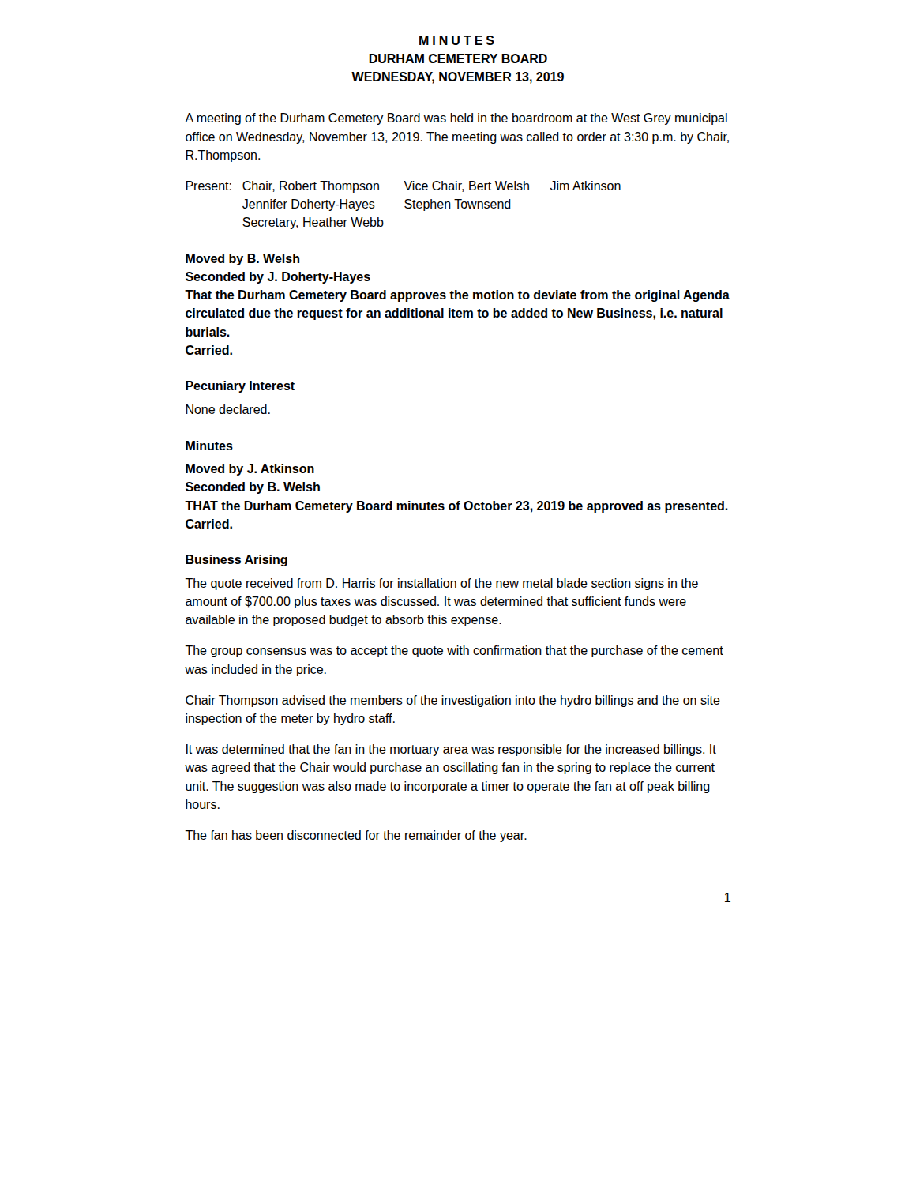MINUTES
DURHAM CEMETERY BOARD
WEDNESDAY, NOVEMBER 13, 2019
A meeting of the Durham Cemetery Board was held in the boardroom at the West Grey municipal office on Wednesday, November 13, 2019. The meeting was called to order at 3:30 p.m. by Chair, R.Thompson.
| Present: | Chair, Robert Thompson Jennifer Doherty-Hayes Secretary, Heather Webb | Vice Chair, Bert Welsh Stephen Townsend | Jim Atkinson |
Moved by B. Welsh
Seconded by J. Doherty-Hayes
That the Durham Cemetery Board approves the motion to deviate from the original Agenda circulated due the request for an additional item to be added to New Business, i.e. natural burials.
Carried.
Pecuniary Interest
None declared.
Minutes
Moved by J. Atkinson
Seconded by B. Welsh
THAT the Durham Cemetery Board minutes of October 23, 2019 be approved as presented.
Carried.
Business Arising
The quote received from D. Harris for installation of the new metal blade section signs in the amount of $700.00 plus taxes was discussed. It was determined that sufficient funds were available in the proposed budget to absorb this expense.
The group consensus was to accept the quote with confirmation that the purchase of the cement was included in the price.
Chair Thompson advised the members of the investigation into the hydro billings and the on site inspection of the meter by hydro staff.
It was determined that the fan in the mortuary area was responsible for the increased billings. It was agreed that the Chair would purchase an oscillating fan in the spring to replace the current unit. The suggestion was also made to incorporate a timer to operate the fan at off peak billing hours.
The fan has been disconnected for the remainder of the year.
1